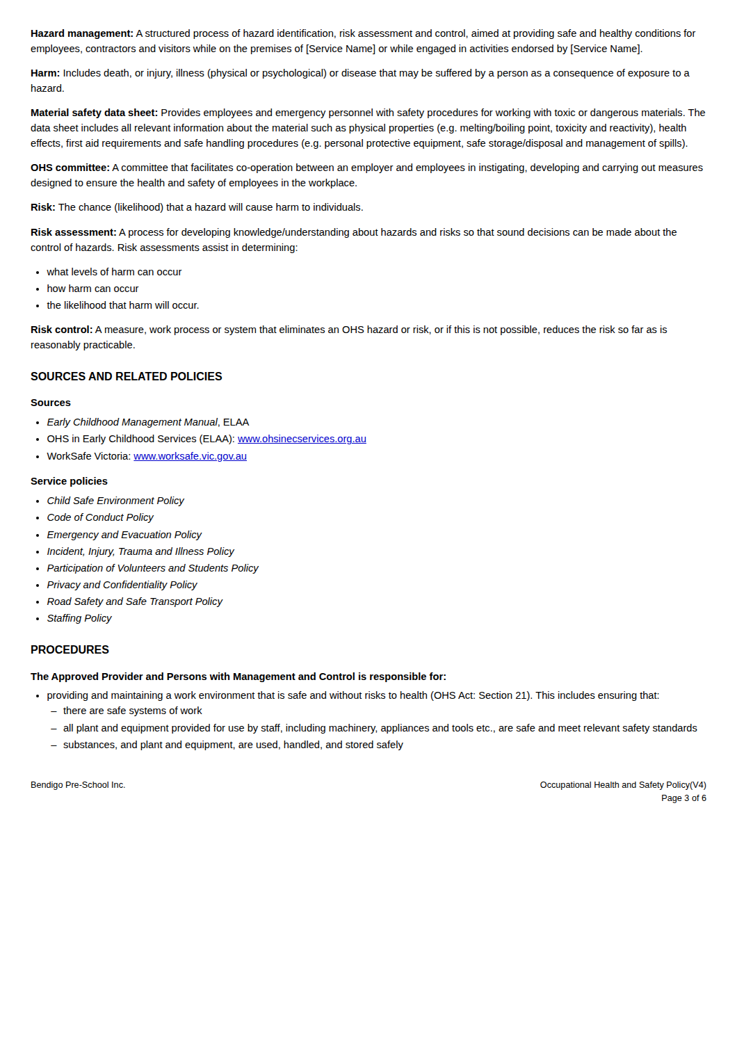Hazard management: A structured process of hazard identification, risk assessment and control, aimed at providing safe and healthy conditions for employees, contractors and visitors while on the premises of [Service Name] or while engaged in activities endorsed by [Service Name].
Harm: Includes death, or injury, illness (physical or psychological) or disease that may be suffered by a person as a consequence of exposure to a hazard.
Material safety data sheet: Provides employees and emergency personnel with safety procedures for working with toxic or dangerous materials. The data sheet includes all relevant information about the material such as physical properties (e.g. melting/boiling point, toxicity and reactivity), health effects, first aid requirements and safe handling procedures (e.g. personal protective equipment, safe storage/disposal and management of spills).
OHS committee: A committee that facilitates co-operation between an employer and employees in instigating, developing and carrying out measures designed to ensure the health and safety of employees in the workplace.
Risk: The chance (likelihood) that a hazard will cause harm to individuals.
Risk assessment: A process for developing knowledge/understanding about hazards and risks so that sound decisions can be made about the control of hazards. Risk assessments assist in determining:
what levels of harm can occur
how harm can occur
the likelihood that harm will occur.
Risk control: A measure, work process or system that eliminates an OHS hazard or risk, or if this is not possible, reduces the risk so far as is reasonably practicable.
SOURCES AND RELATED POLICIES
Sources
Early Childhood Management Manual, ELAA
OHS in Early Childhood Services (ELAA): www.ohsinecservices.org.au
WorkSafe Victoria: www.worksafe.vic.gov.au
Service policies
Child Safe Environment Policy
Code of Conduct Policy
Emergency and Evacuation Policy
Incident, Injury, Trauma and Illness Policy
Participation of Volunteers and Students Policy
Privacy and Confidentiality Policy
Road Safety and Safe Transport Policy
Staffing Policy
PROCEDURES
The Approved Provider and Persons with Management and Control is responsible for:
providing and maintaining a work environment that is safe and without risks to health (OHS Act: Section 21). This includes ensuring that:
there are safe systems of work
all plant and equipment provided for use by staff, including machinery, appliances and tools etc., are safe and meet relevant safety standards
substances, and plant and equipment, are used, handled, and stored safely
Bendigo Pre-School Inc.
Occupational Health and Safety Policy(V4)
Page 3 of 6